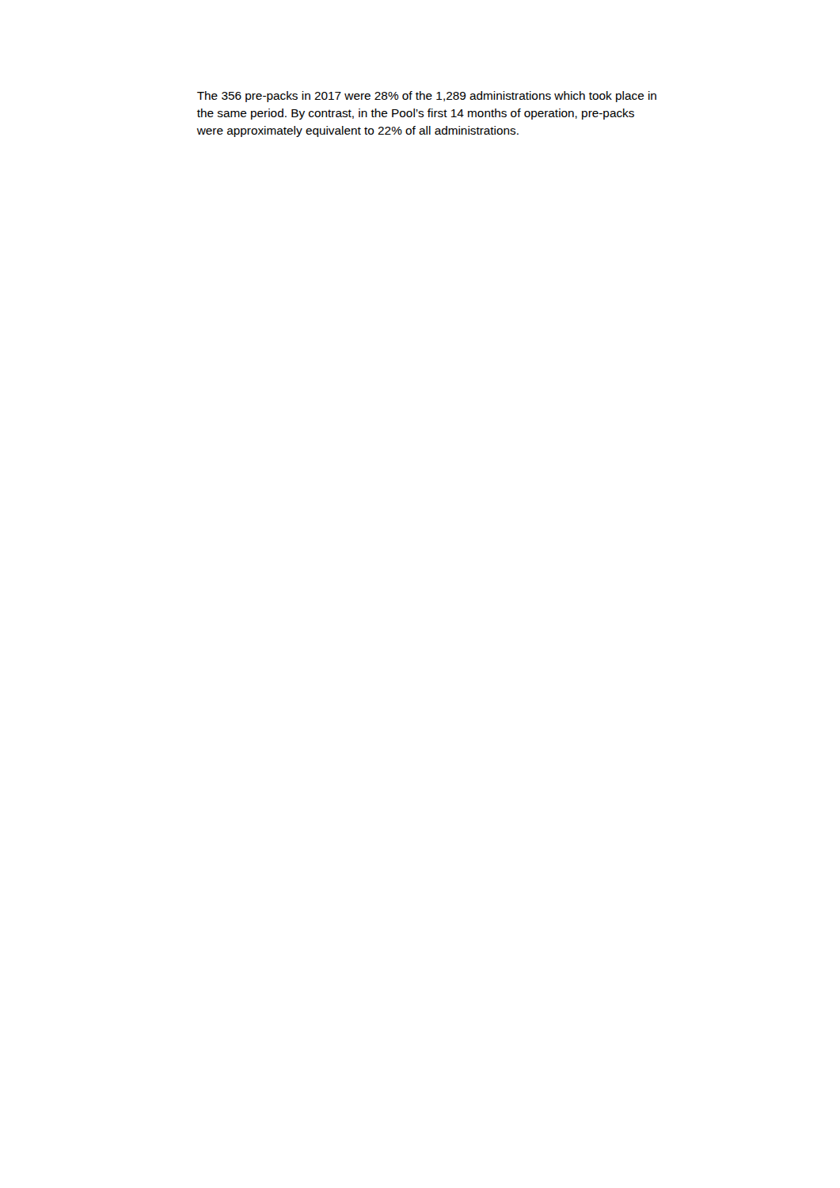The 356 pre-packs in 2017 were 28% of the 1,289 administrations which took place in the same period. By contrast, in the Pool’s first 14 months of operation, pre-packs were approximately equivalent to 22% of all administrations.